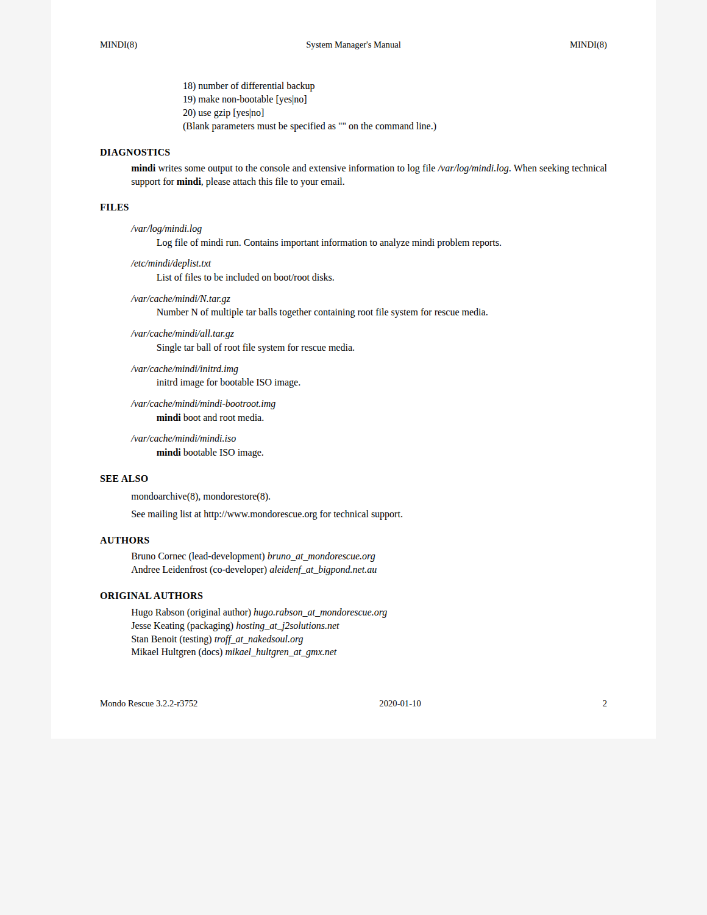MINDI(8) System Manager's Manual MINDI(8)
18) number of differential backup
19) make non-bootable [yes|no]
20) use gzip [yes|no]
(Blank parameters must be specified as "" on the command line.)
DIAGNOSTICS
mindi writes some output to the console and extensive information to log file /var/log/mindi.log. When seeking technical support for mindi, please attach this file to your email.
FILES
/var/log/mindi.log
Log file of mindi run. Contains important information to analyze mindi problem reports.
/etc/mindi/deplist.txt
List of files to be included on boot/root disks.
/var/cache/mindi/N.tar.gz
Number N of multiple tar balls together containing root file system for rescue media.
/var/cache/mindi/all.tar.gz
Single tar ball of root file system for rescue media.
/var/cache/mindi/initrd.img
initrd image for bootable ISO image.
/var/cache/mindi/mindi-bootroot.img
mindi boot and root media.
/var/cache/mindi/mindi.iso
mindi bootable ISO image.
SEE ALSO
mondoarchive(8), mondorestore(8).
See mailing list at http://www.mondorescue.org for technical support.
AUTHORS
Bruno Cornec (lead-development) bruno_at_mondorescue.org
Andree Leidenfrost (co-developer) aleidenf_at_bigpond.net.au
ORIGINAL AUTHORS
Hugo Rabson (original author) hugo.rabson_at_mondorescue.org
Jesse Keating (packaging) hosting_at_j2solutions.net
Stan Benoit (testing) troff_at_nakedsoul.org
Mikael Hultgren (docs) mikael_hultgren_at_gmx.net
Mondo Rescue 3.2.2-r3752 2020-01-10 2